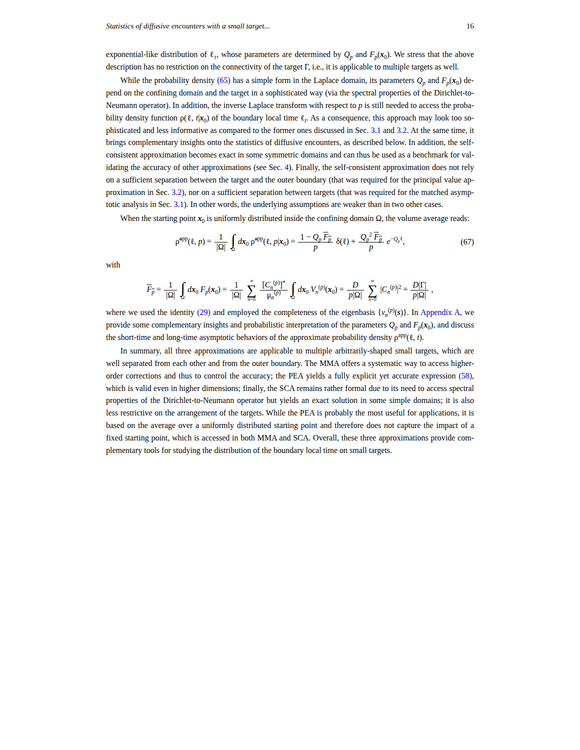Statistics of diffusive encounters with a small target... 16
exponential-like distribution of ℓτ, whose parameters are determined by Qp and Fp(x0). We stress that the above description has no restriction on the connectivity of the target Γ, i.e., it is applicable to multiple targets as well.
While the probability density (65) has a simple form in the Laplace domain, its parameters Qp and Fp(x0) depend on the confining domain and the target in a sophisticated way (via the spectral properties of the Dirichlet-to-Neumann operator). In addition, the inverse Laplace transform with respect to p is still needed to access the probability density function ρ(ℓ, t|x0) of the boundary local time ℓt. As a consequence, this approach may look too sophisticated and less informative as compared to the former ones discussed in Sec. 3.1 and 3.2. At the same time, it brings complementary insights onto the statistics of diffusive encounters, as described below. In addition, the self-consistent approximation becomes exact in some symmetric domains and can thus be used as a benchmark for validating the accuracy of other approximations (see Sec. 4). Finally, the self-consistent approximation does not rely on a sufficient separation between the target and the outer boundary (that was required for the principal value approximation in Sec. 3.2), nor on a sufficient separation between targets (that was required for the matched asymptotic analysis in Sec. 3.1). In other words, the underlying assumptions are weaker than in two other cases.
When the starting point x0 is uniformly distributed inside the confining domain Ω, the volume average reads:
ρ̃app(ℓ, p) = 1|Ω| ∫Ω dx0 ρ̃app(ℓ, p|x0) = 1 − Qp Fp p δ(ℓ) + Qp2 Fp p e−Qpℓ, (67)
with
Fp = 1|Ω| ∫Ω dx0 Fp(x0) = 1|Ω| ∞∑n=0 [Cn(p)]*μn(p) ∫Ω dx0 Vn(p)(x0) = Dp|Ω| ∞∑n=0 |Cn(p)|2 = D|Γ|p|Ω| ,
where we used the identity (29) and employed the completeness of the eigenbasis {vn(p)(s)}. In Appendix A, we provide some complementary insights and probabilistic interpretation of the parameters Qp and Fp(x0), and discuss the short-time and long-time asymptotic behaviors of the approximate probability density ρapp(ℓ, t).
In summary, all three approximations are applicable to multiple arbitrarily-shaped small targets, which are well separated from each other and from the outer boundary. The MMA offers a systematic way to access higher-order corrections and thus to control the accuracy; the PEA yields a fully explicit yet accurate expression (58), which is valid even in higher dimensions; finally, the SCA remains rather formal due to its need to access spectral properties of the Dirichlet-to-Neumann operator but yields an exact solution in some simple domains; it is also less restrictive on the arrangement of the targets. While the PEA is probably the most useful for applications, it is based on the average over a uniformly distributed starting point and therefore does not capture the impact of a fixed starting point, which is accessed in both MMA and SCA. Overall, these three approximations provide complementary tools for studying the distribution of the boundary local time on small targets.